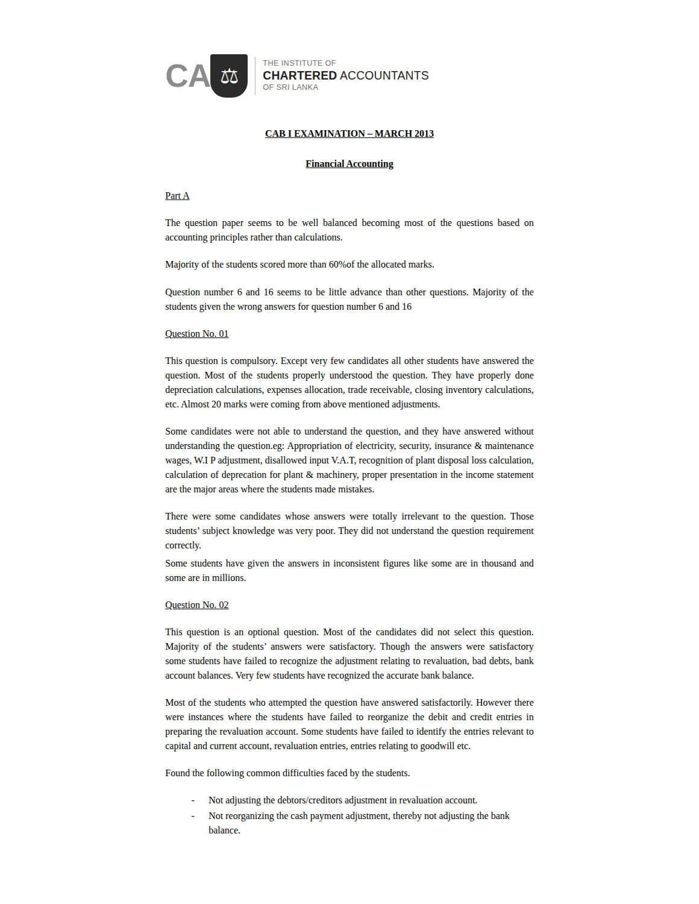| CA | ⚖ | | THE INSTITUTE OF CHARTERED ACCOUNTANTS OF SRI LANKA |
CAB I EXAMINATION – MARCH 2013
Financial Accounting
Part A
The question paper seems to be well balanced becoming most of the questions based on accounting principles rather than calculations.
Majority of the students scored more than 60%of the allocated marks.
Question number 6 and 16 seems to be little advance than other questions. Majority of the students given the wrong answers for question number 6 and 16
Question No. 01
This question is compulsory. Except very few candidates all other students have answered the question. Most of the students properly understood the question. They have properly done depreciation calculations, expenses allocation, trade receivable, closing inventory calculations, etc. Almost 20 marks were coming from above mentioned adjustments.
Some candidates were not able to understand the question, and they have answered without understanding the question.eg: Appropriation of electricity, security, insurance & maintenance wages, W.I P adjustment, disallowed input V.A.T, recognition of plant disposal loss calculation, calculation of deprecation for plant & machinery, proper presentation in the income statement are the major areas where the students made mistakes.
There were some candidates whose answers were totally irrelevant to the question. Those students’ subject knowledge was very poor. They did not understand the question requirement correctly.
Some students have given the answers in inconsistent figures like some are in thousand and some are in millions.
Question No. 02
This question is an optional question. Most of the candidates did not select this question. Majority of the students’ answers were satisfactory. Though the answers were satisfactory some students have failed to recognize the adjustment relating to revaluation, bad debts, bank account balances. Very few students have recognized the accurate bank balance.
Most of the students who attempted the question have answered satisfactorily. However there were instances where the students have failed to reorganize the debit and credit entries in preparing the revaluation account. Some students have failed to identify the entries relevant to capital and current account, revaluation entries, entries relating to goodwill etc.
Found the following common difficulties faced by the students.
Not adjusting the debtors/creditors adjustment in revaluation account.
Not reorganizing the cash payment adjustment, thereby not adjusting the bank balance.